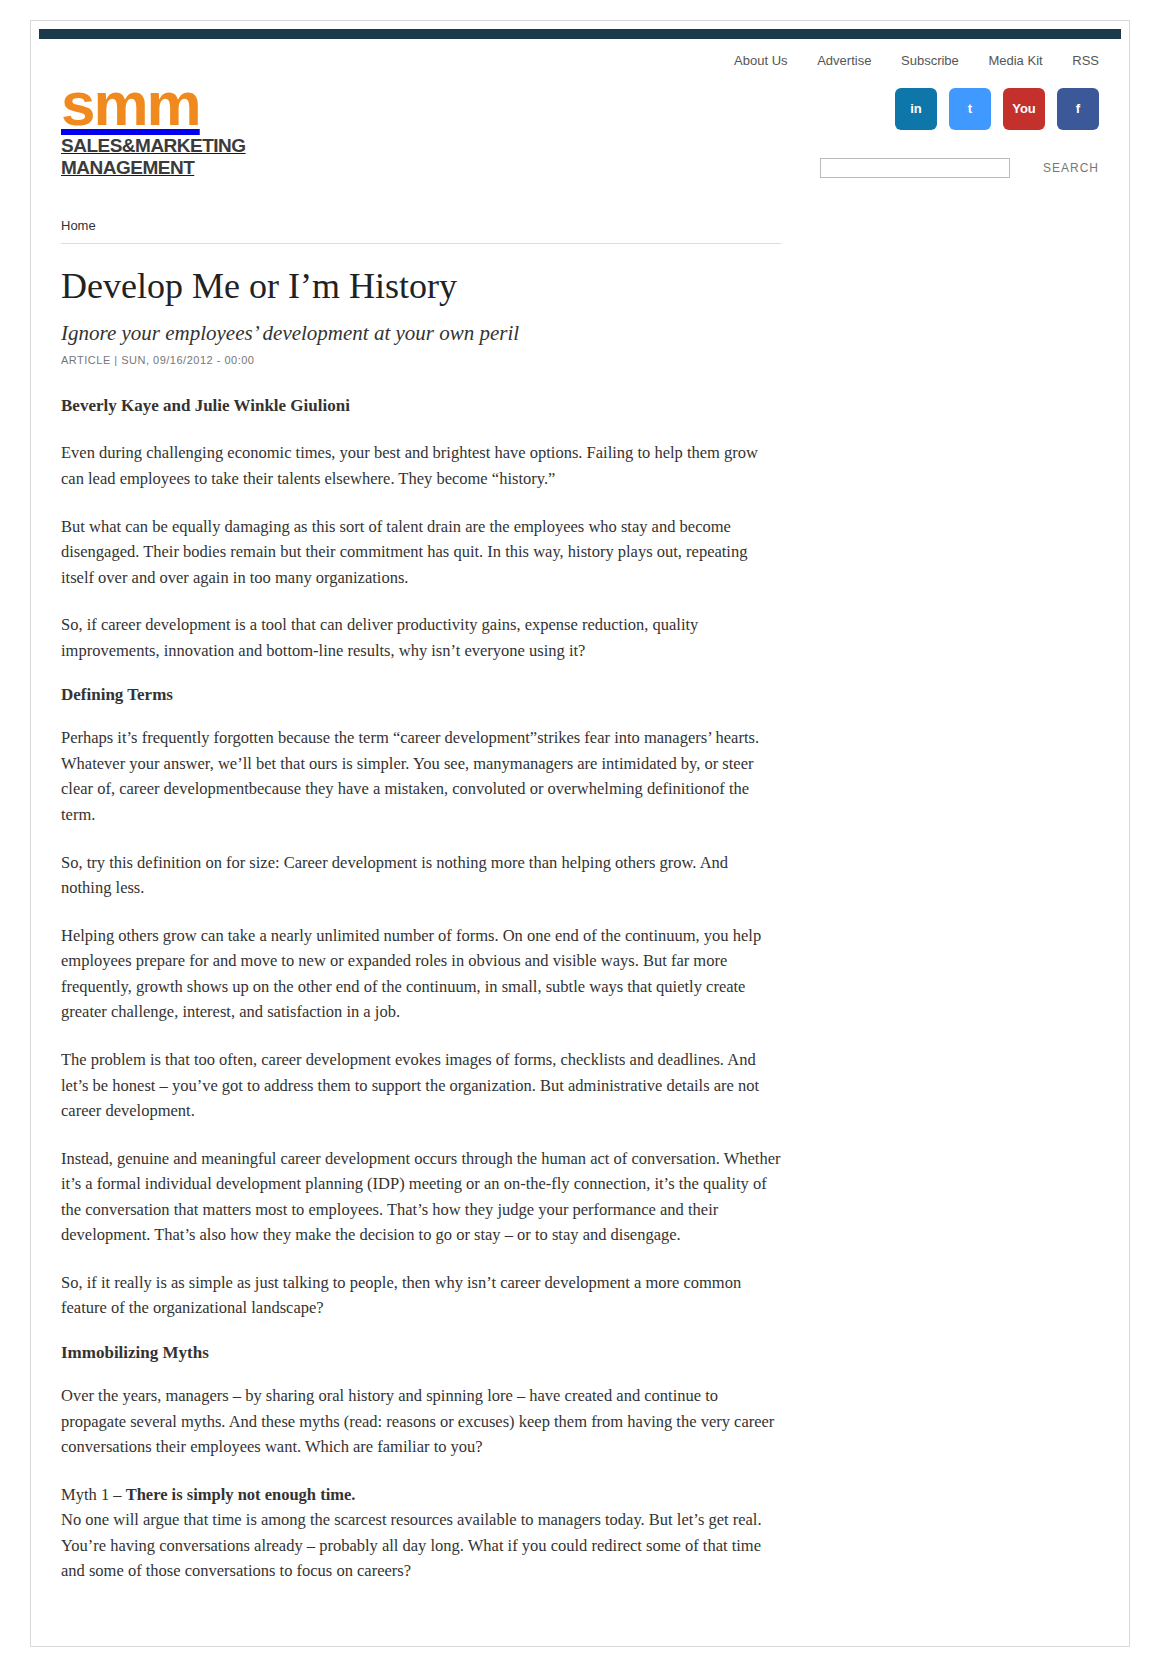About Us Advertise Subscribe Media Kit RSS
smm
SALES&MARKETING
MANAGEMENT
in t You
Tube f
SEARCH
Home
Develop Me or I’m History
Ignore your employees’ development at your own peril
ARTICLE | SUN, 09/16/2012 - 00:00
Beverly Kaye and Julie Winkle Giulioni
Even during challenging economic times, your best and brightest have options. Failing to help them grow can lead employees to take their talents elsewhere. They become “history.”
But what can be equally damaging as this sort of talent drain are the employees who stay and become disengaged. Their bodies remain but their commitment has quit. In this way, history plays out, repeating itself over and over again in too many organizations.
So, if career development is a tool that can deliver productivity gains, expense reduction, quality improvements, innovation and bottom-line results, why isn’t everyone using it?
Defining Terms
Perhaps it’s frequently forgotten because the term “career development”strikes fear into managers’ hearts. Whatever your answer, we’ll bet that ours is simpler. You see, manymanagers are intimidated by, or steer clear of, career developmentbecause they have a mistaken, convoluted or overwhelming definitionof the term.
So, try this definition on for size: Career development is nothing more than helping others grow. And nothing less.
Helping others grow can take a nearly unlimited number of forms. On one end of the continuum, you help employees prepare for and move to new or expanded roles in obvious and visible ways. But far more frequently, growth shows up on the other end of the continuum, in small, subtle ways that quietly create greater challenge, interest, and satisfaction in a job.
The problem is that too often, career development evokes images of forms, checklists and deadlines. And let’s be honest – you’ve got to address them to support the organization. But administrative details are not career development.
Instead, genuine and meaningful career development occurs through the human act of conversation. Whether it’s a formal individual development planning (IDP) meeting or an on-the-fly connection, it’s the quality of the conversation that matters most to employees. That’s how they judge your performance and their development. That’s also how they make the decision to go or stay – or to stay and disengage.
So, if it really is as simple as just talking to people, then why isn’t career development a more common feature of the organizational landscape?
Immobilizing Myths
Over the years, managers – by sharing oral history and spinning lore – have created and continue to propagate several myths. And these myths (read: reasons or excuses) keep them from having the very career conversations their employees want. Which are familiar to you?
Myth 1 – There is simply not enough time.
No one will argue that time is among the scarcest resources available to managers today. But let’s get real. You’re having conversations already – probably all day long. What if you could redirect some of that time and some of those conversations to focus on careers?